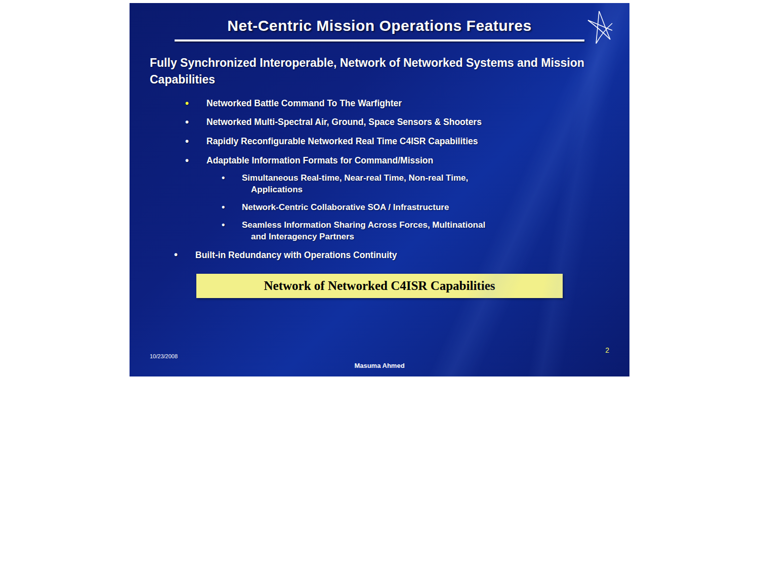Net-Centric Mission Operations Features
Fully Synchronized Interoperable, Network of Networked Systems and Mission Capabilities
Networked Battle Command To The Warfighter
Networked Multi-Spectral Air, Ground, Space Sensors & Shooters
Rapidly Reconfigurable Networked Real Time C4ISR Capabilities
Adaptable Information Formats for Command/Mission
Simultaneous Real-time, Near-real Time, Non-real Time, Applications
Network-Centric Collaborative SOA / Infrastructure
Seamless Information Sharing Across Forces, Multinational and Interagency Partners
Built-in Redundancy with Operations Continuity
Network of Networked C4ISR Capabilities
10/23/2008
Masuma Ahmed
2